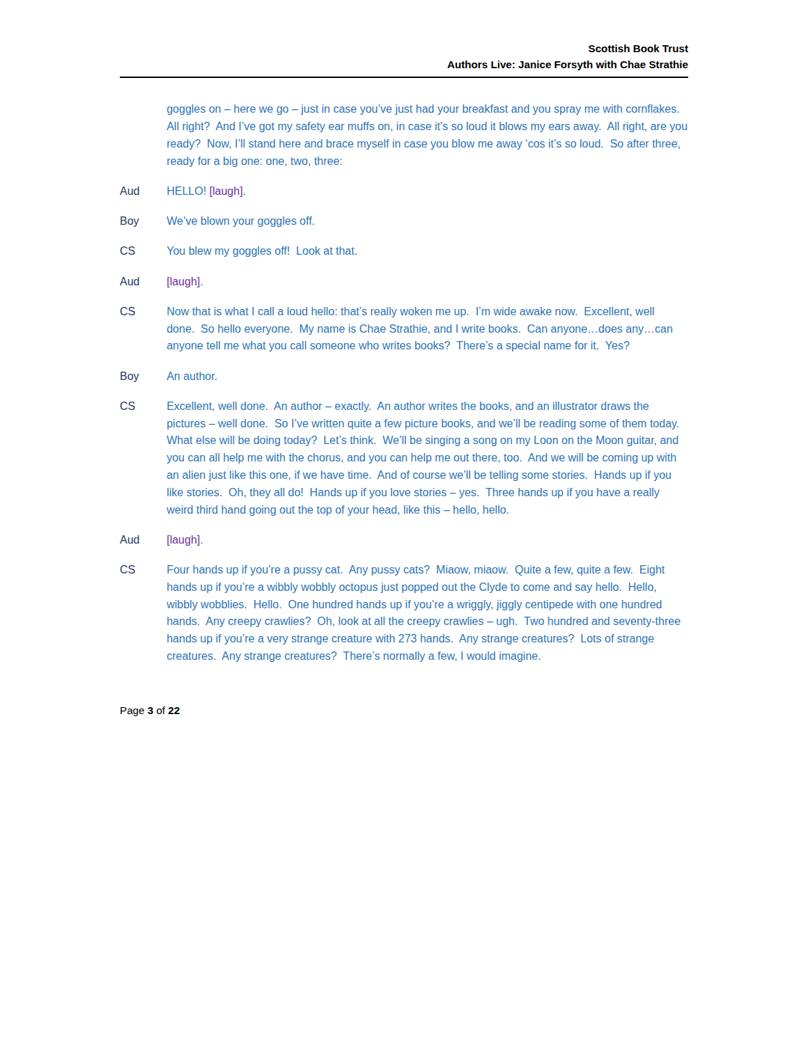Scottish Book Trust Authors Live: Janice Forsyth with Chae Strathie
goggles on – here we go – just in case you’ve just had your breakfast and you spray me with cornflakes. All right? And I’ve got my safety ear muffs on, in case it’s so loud it blows my ears away. All right, are you ready? Now, I’ll stand here and brace myself in case you blow me away ‘cos it’s so loud. So after three, ready for a big one: one, two, three:
Aud
HELLO! [laugh].
Boy
We’ve blown your goggles off.
CS
You blew my goggles off! Look at that.
Aud
[laugh].
CS
Now that is what I call a loud hello: that’s really woken me up. I’m wide awake now. Excellent, well done. So hello everyone. My name is Chae Strathie, and I write books. Can anyone…does any…can anyone tell me what you call someone who writes books? There’s a special name for it. Yes?
Boy
An author.
CS
Excellent, well done. An author – exactly. An author writes the books, and an illustrator draws the pictures – well done. So I’ve written quite a few picture books, and we’ll be reading some of them today. What else will be doing today? Let’s think. We’ll be singing a song on my Loon on the Moon guitar, and you can all help me with the chorus, and you can help me out there, too. And we will be coming up with an alien just like this one, if we have time. And of course we’ll be telling some stories. Hands up if you like stories. Oh, they all do! Hands up if you love stories – yes. Three hands up if you have a really weird third hand going out the top of your head, like this – hello, hello.
Aud
[laugh].
CS
Four hands up if you’re a pussy cat. Any pussy cats? Miaow, miaow. Quite a few, quite a few. Eight hands up if you’re a wibbly wobbly octopus just popped out the Clyde to come and say hello. Hello, wibbly wobblies. Hello. One hundred hands up if you’re a wriggly, jiggly centipede with one hundred hands. Any creepy crawlies? Oh, look at all the creepy crawlies – ugh. Two hundred and seventy-three hands up if you’re a very strange creature with 273 hands. Any strange creatures? Lots of strange creatures. Any strange creatures? There’s normally a few, I would imagine.
Page 3 of 22